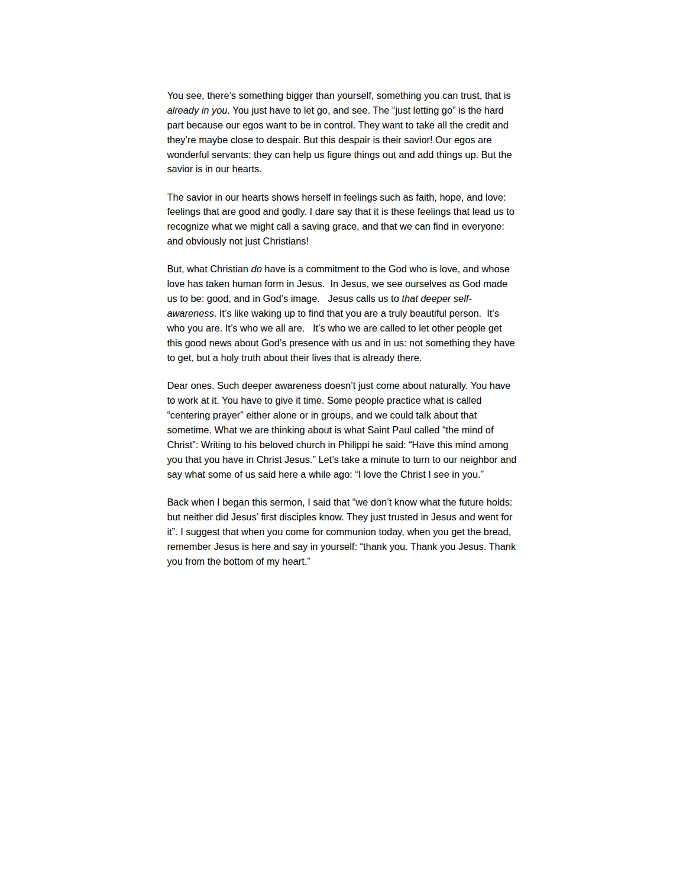You see, there’s something bigger than yourself, something you can trust, that is already in you. You just have to let go, and see. The “just letting go” is the hard part because our egos want to be in control. They want to take all the credit and they’re maybe close to despair. But this despair is their savior! Our egos are wonderful servants: they can help us figure things out and add things up. But the savior is in our hearts.
The savior in our hearts shows herself in feelings such as faith, hope, and love: feelings that are good and godly. I dare say that it is these feelings that lead us to recognize what we might call a saving grace, and that we can find in everyone: and obviously not just Christians!
But, what Christian do have is a commitment to the God who is love, and whose love has taken human form in Jesus. In Jesus, we see ourselves as God made us to be: good, and in God’s image. Jesus calls us to that deeper self-awareness. It’s like waking up to find that you are a truly beautiful person. It’s who you are. It’s who we all are. It’s who we are called to let other people get this good news about God’s presence with us and in us: not something they have to get, but a holy truth about their lives that is already there.
Dear ones. Such deeper awareness doesn’t just come about naturally. You have to work at it. You have to give it time. Some people practice what is called “centering prayer” either alone or in groups, and we could talk about that sometime. What we are thinking about is what Saint Paul called “the mind of Christ”: Writing to his beloved church in Philippi he said: “Have this mind among you that you have in Christ Jesus.” Let’s take a minute to turn to our neighbor and say what some of us said here a while ago: “I love the Christ I see in you.”
Back when I began this sermon, I said that “we don’t know what the future holds: but neither did Jesus’ first disciples know. They just trusted in Jesus and went for it”. I suggest that when you come for communion today, when you get the bread, remember Jesus is here and say in yourself: “thank you. Thank you Jesus. Thank you from the bottom of my heart.”